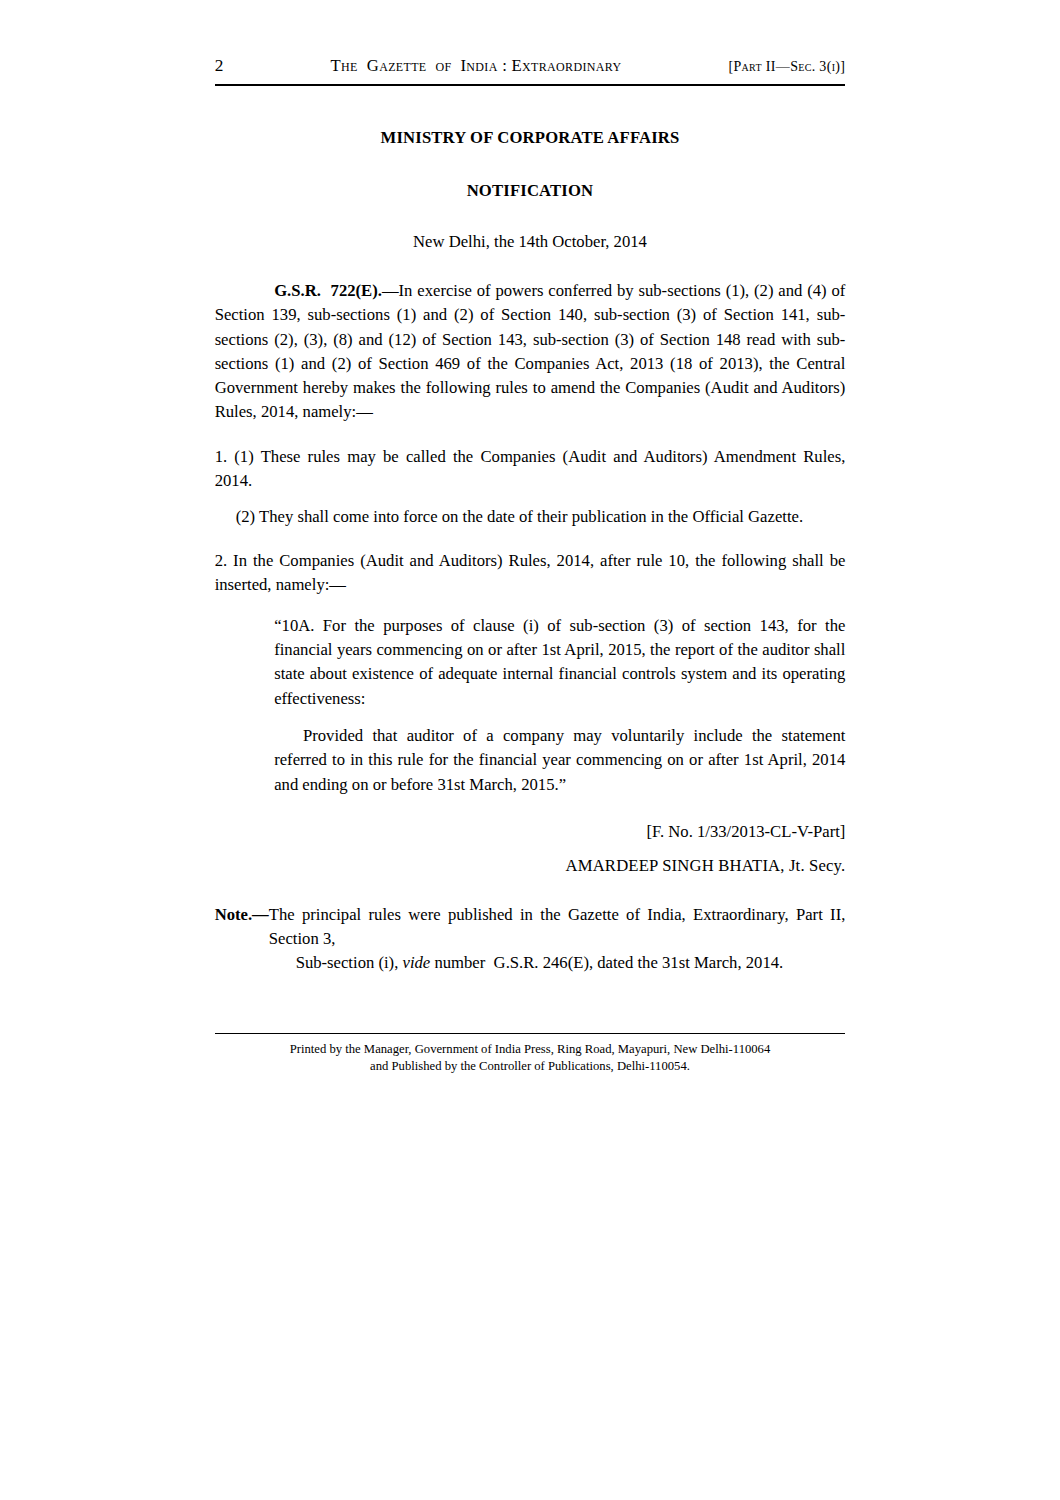2
The Gazette of India : Extraordinary
[Part II—Sec. 3(i)]
MINISTRY OF CORPORATE AFFAIRS
NOTIFICATION
New Delhi, the 14th October, 2014
G.S.R. 722(E).—In exercise of powers conferred by sub-sections (1), (2) and (4) of Section 139, sub-sections (1) and (2) of Section 140, sub-section (3) of Section 141, sub-sections (2), (3), (8) and (12) of Section 143, sub-section (3) of Section 148 read with sub-sections (1) and (2) of Section 469 of the Companies Act, 2013 (18 of 2013), the Central Government hereby makes the following rules to amend the Companies (Audit and Auditors) Rules, 2014, namely:—
1. (1) These rules may be called the Companies (Audit and Auditors) Amendment Rules, 2014.
(2) They shall come into force on the date of their publication in the Official Gazette.
2. In the Companies (Audit and Auditors) Rules, 2014, after rule 10, the following shall be inserted, namely:—
“10A. For the purposes of clause (i) of sub-section (3) of section 143, for the financial years commencing on or after 1st April, 2015, the report of the auditor shall state about existence of adequate internal financial controls system and its operating effectiveness:
Provided that auditor of a company may voluntarily include the statement referred to in this rule for the financial year commencing on or after 1st April, 2014 and ending on or before 31st March, 2015.”
[F. No. 1/33/2013-CL-V-Part]
AMARDEEP SINGH BHATIA, Jt. Secy.
Note.—
The principal rules were published in the Gazette of India, Extraordinary, Part II, Section 3, Sub-section (i), vide number G.S.R. 246(E), dated the 31st March, 2014.
Printed by the Manager, Government of India Press, Ring Road, Mayapuri, New Delhi-110064
and Published by the Controller of Publications, Delhi-110054.